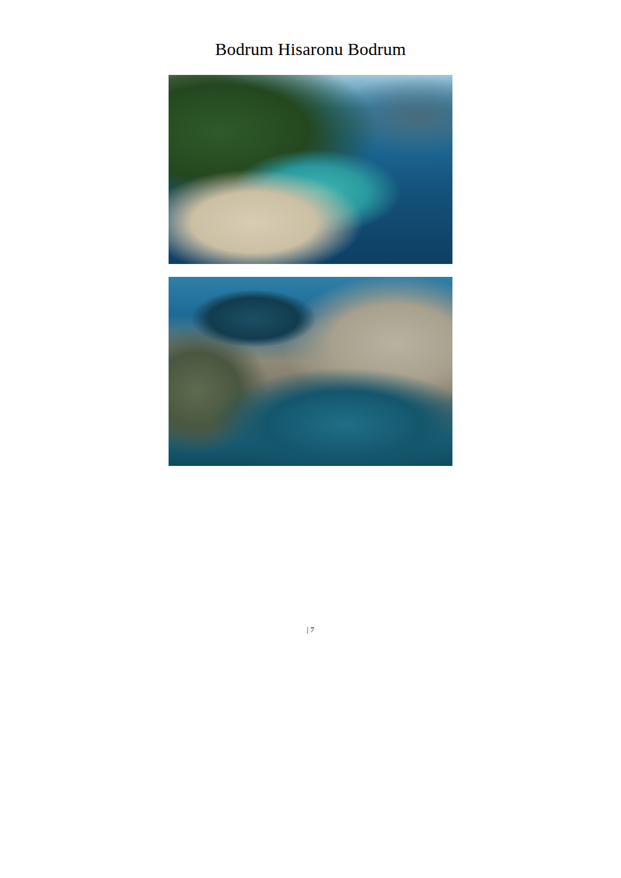Bodrum Hisaronu Bodrum
| 7